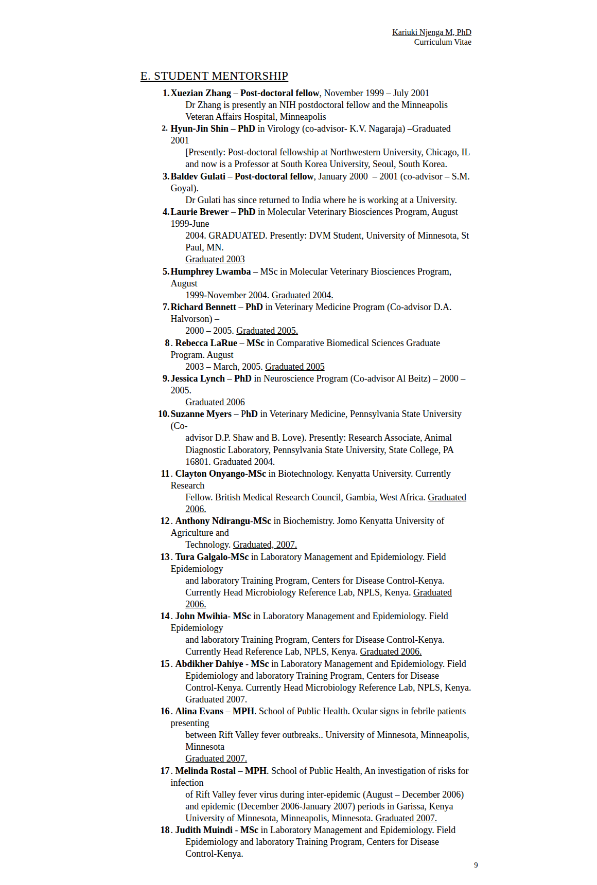Kariuki Njenga M, PhD
Curriculum Vitae
E. STUDENT MENTORSHIP
1. Xuezian Zhang – Post-doctoral fellow, November 1999 – July 2001 Dr Zhang is presently an NIH postdoctoral fellow and the Minneapolis Veteran Affairs Hospital, Minneapolis
2. Hyun-Jin Shin – PhD in Virology (co-advisor- K.V. Nagaraja) –Graduated 2001 [Presently: Post-doctoral fellowship at Northwestern University, Chicago, IL and now is a Professor at South Korea University, Seoul, South Korea.
3. Baldev Gulati – Post-doctoral fellow, January 2000 – 2001 (co-advisor – S.M. Goyal). Dr Gulati has since returned to India where he is working at a University.
4. Laurie Brewer – PhD in Molecular Veterinary Biosciences Program, August 1999-June 2004. GRADUATED. Presently: DVM Student, University of Minnesota, St Paul, MN. Graduated 2003
5. Humphrey Lwamba – MSc in Molecular Veterinary Biosciences Program, August 1999-November 2004. Graduated 2004.
7. Richard Bennett – PhD in Veterinary Medicine Program (Co-advisor D.A. Halvorson) – 2000 – 2005. Graduated 2005.
8 . Rebecca LaRue – MSc in Comparative Biomedical Sciences Graduate Program. August 2003 – March, 2005. Graduated 2005
9. Jessica Lynch – PhD in Neuroscience Program (Co-advisor Al Beitz) – 2000 – 2005. Graduated 2006
10. Suzanne Myers – PhD in Veterinary Medicine, Pennsylvania State University (Co- advisor D.P. Shaw and B. Love). Presently: Research Associate, Animal Diagnostic Laboratory, Pennsylvania State University, State College, PA 16801. Graduated 2004.
11 . Clayton Onyango-MSc in Biotechnology. Kenyatta University. Currently Research Fellow. British Medical Research Council, Gambia, West Africa. Graduated 2006.
12 . Anthony Ndirangu-MSc in Biochemistry. Jomo Kenyatta University of Agriculture and Technology. Graduated, 2007.
13 . Tura Galgalo-MSc in Laboratory Management and Epidemiology. Field Epidemiology and laboratory Training Program, Centers for Disease Control-Kenya. Currently Head Microbiology Reference Lab, NPLS, Kenya. Graduated 2006.
14 . John Mwihia- MSc in Laboratory Management and Epidemiology. Field Epidemiology and laboratory Training Program, Centers for Disease Control-Kenya. Currently Head Reference Lab, NPLS, Kenya. Graduated 2006.
15 . Abdikher Dahiye - MSc in Laboratory Management and Epidemiology. Field Epidemiology and laboratory Training Program, Centers for Disease Control-Kenya. Currently Head Microbiology Reference Lab, NPLS, Kenya. Graduated 2007.
16 . Alina Evans – MPH. School of Public Health. Ocular signs in febrile patients presenting between Rift Valley fever outbreaks.. University of Minnesota, Minneapolis, Minnesota Graduated 2007.
17 . Melinda Rostal – MPH. School of Public Health, An investigation of risks for infection of Rift Valley fever virus during inter-epidemic (August – December 2006) and epidemic (December 2006-January 2007) periods in Garissa, Kenya University of Minnesota, Minneapolis, Minnesota. Graduated 2007.
18 . Judith Muindi - MSc in Laboratory Management and Epidemiology. Field Epidemiology and laboratory Training Program, Centers for Disease Control-Kenya.
9